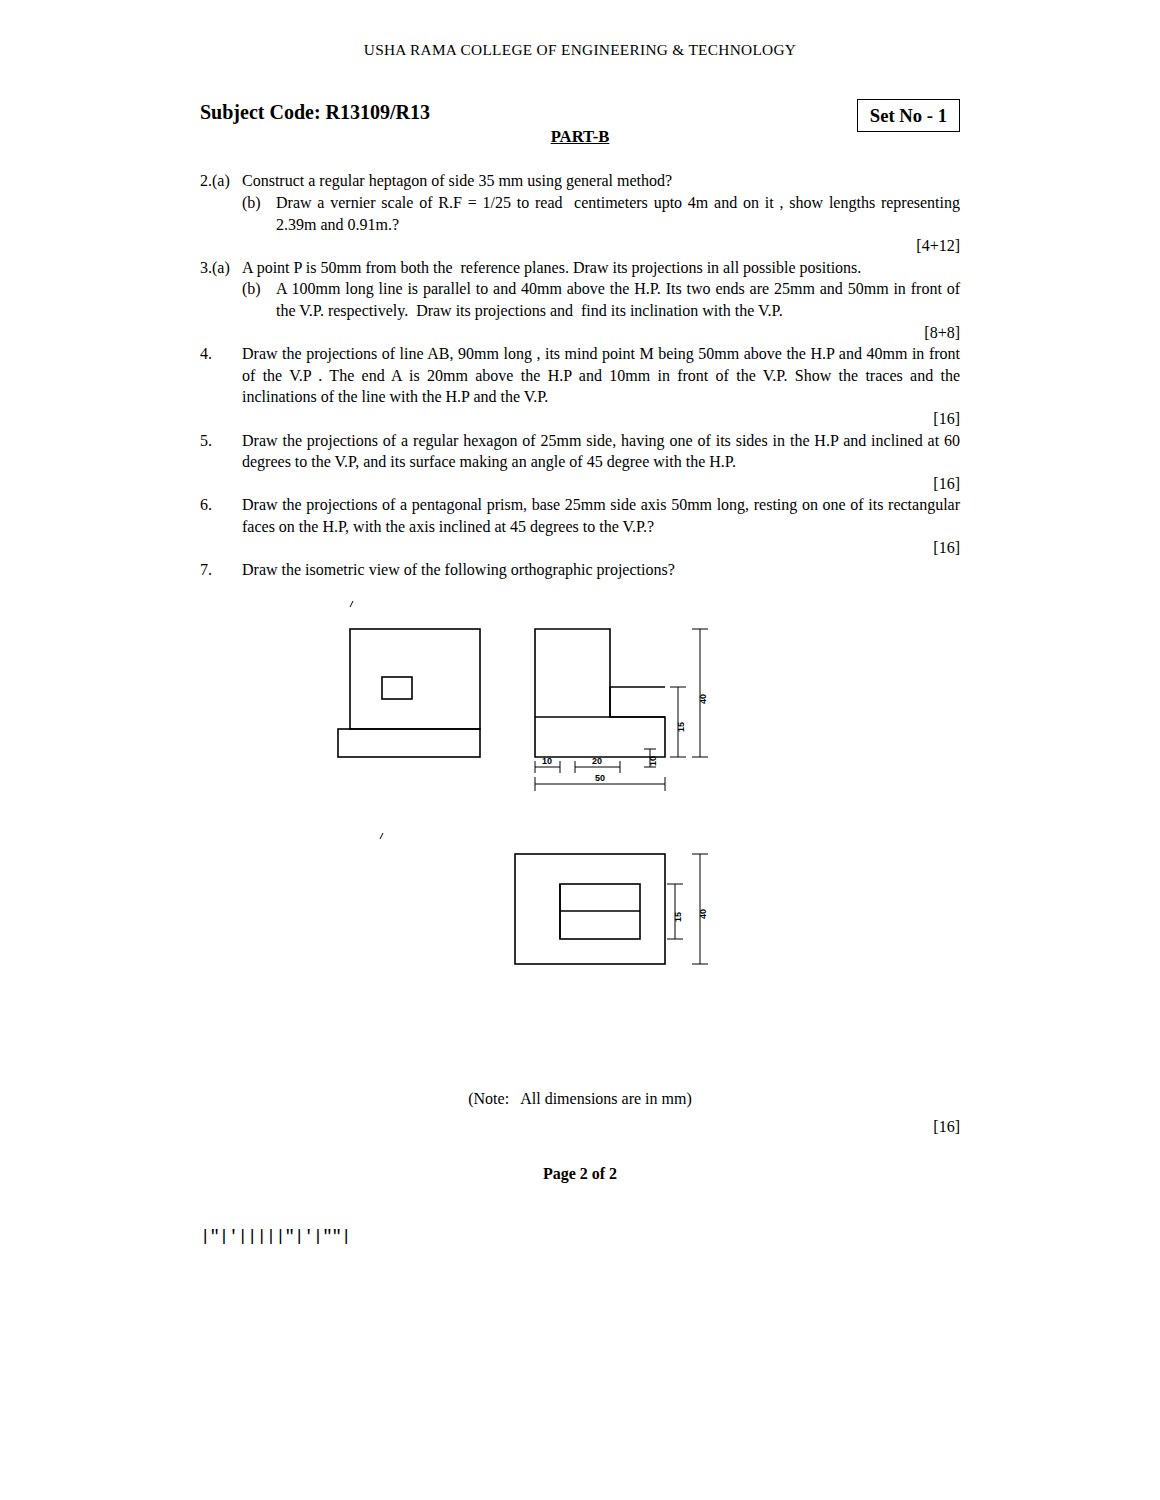USHA RAMA COLLEGE OF ENGINEERING & TECHNOLOGY
Subject Code: R13109/R13
Set No - 1
PART-B
| 2.(a) | Construct a regular heptagon of side 35 mm using general method? |
| | / (b) / Draw a vernier scale of R.F = 1/25 to read centimeters upto 4m and on it , show lengths representing 2.39m and 0.91m.? / |
| [4+12] |
| 3.(a) | A point P is 50mm from both the reference planes. Draw its projections in all possible positions. |
| | / (b) / A 100mm long line is parallel to and 40mm above the H.P. Its two ends are 25mm and 50mm in front of the V.P. respectively. Draw its projections and find its inclination with the V.P. / |
| [8+8] |
| 4. | Draw the projections of line AB, 90mm long , its mind point M being 50mm above the H.P and 40mm in front of the V.P . The end A is 20mm above the H.P and 10mm in front of the V.P. Show the traces and the inclinations of the line with the H.P and the V.P. |
| [16] |
| 5. | Draw the projections of a regular hexagon of 25mm side, having one of its sides in the H.P and inclined at 60 degrees to the V.P, and its surface making an angle of 45 degree with the H.P. |
| [16] |
| 6. | Draw the projections of a pentagonal prism, base 25mm side axis 50mm long, resting on one of its rectangular faces on the H.P, with the axis inclined at 45 degrees to the V.P.? |
| [16] |
| 7. | Draw the isometric view of the following orthographic projections? |
40 15 10 20 50 10 40 15
(Note: All dimensions are in mm)
[16]
Page 2 of 2
|"|'|||||"|'|""|